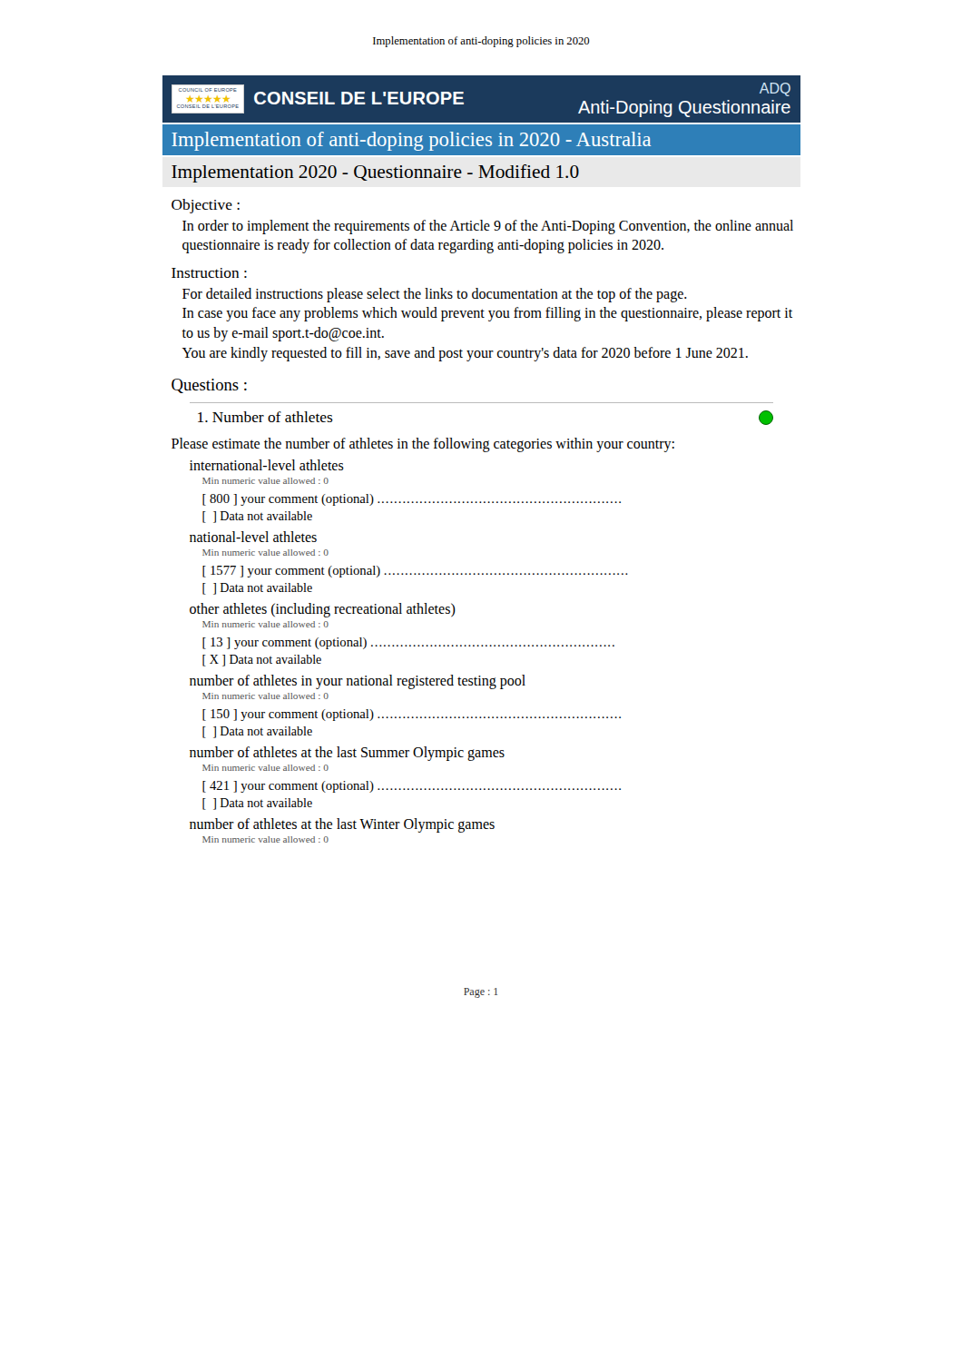Implementation of anti-doping policies in 2020
Council of Europe
★★★★★
Conseil de l'Europe
CONSEIL DE L'EUROPE
ADQ
Anti-Doping Questionnaire
Implementation of anti-doping policies in 2020 - Australia
Implementation 2020 - Questionnaire - Modified 1.0
Objective :
In order to implement the requirements of the Article 9 of the Anti-Doping Convention, the online annual questionnaire is ready for collection of data regarding anti-doping policies in 2020.
Instruction :
For detailed instructions please select the links to documentation at the top of the page.
In case you face any problems which would prevent you from filling in the questionnaire, please report it to us by e-mail sport.t-do@coe.int.
You are kindly requested to fill in, save and post your country's data for 2020 before 1 June 2021.
Questions :
1. Number of athletes
Please estimate the number of athletes in the following categories within your country:
international-level athletes
Min numeric value allowed : 0
[ 800 ] your comment (optional) ..........................................................
[ ] Data not available
national-level athletes
Min numeric value allowed : 0
[ 1577 ] your comment (optional) ..........................................................
[ ] Data not available
other athletes (including recreational athletes)
Min numeric value allowed : 0
[ 13 ] your comment (optional) ..........................................................
[ X ] Data not available
number of athletes in your national registered testing pool
Min numeric value allowed : 0
[ 150 ] your comment (optional) ..........................................................
[ ] Data not available
number of athletes at the last Summer Olympic games
Min numeric value allowed : 0
[ 421 ] your comment (optional) ..........................................................
[ ] Data not available
number of athletes at the last Winter Olympic games
Min numeric value allowed : 0
Page : 1